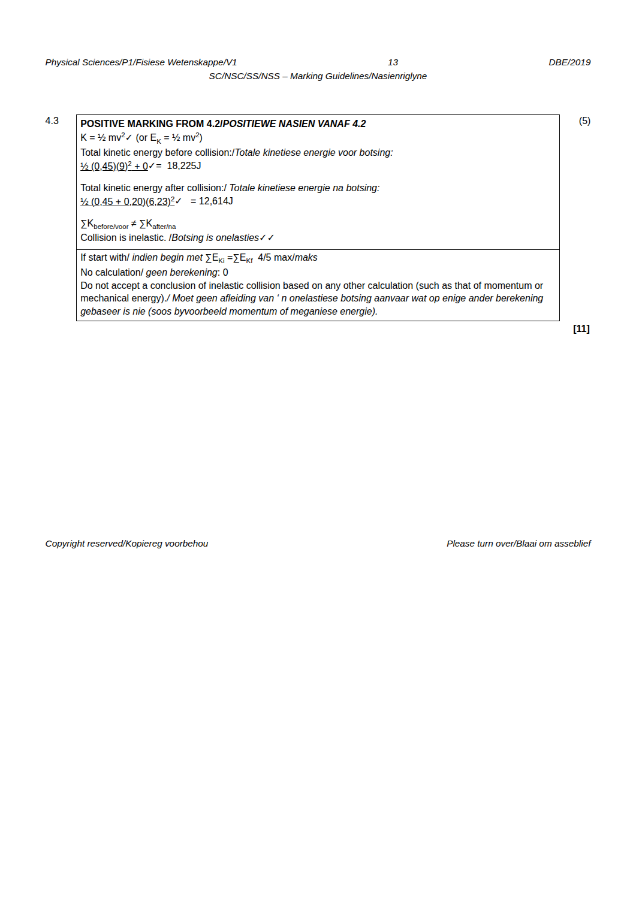Physical Sciences/P1/Fisiese Wetenskappe/V1
13
DBE/2019
SC/NSC/SS/NSS – Marking Guidelines/Nasienriglyne
| 4.3 | POSITIVE MARKING FROM 4.2/ POSITIEWE NASIEN VANAF 4.2 K = ½ mv 2 ✓ (or E K = ½ mv 2 ) Total kinetic energy before collision:/ Totale kinetiese energie voor botsing: ½ (0,45)(9) 2 + 0 ✓ = 18,225J Total kinetic energy after collision:/ Totale kinetiese energie na botsing: ½ (0,45 + 0,20)(6,23) 2 ✓ = 12,614J ∑K before/voor ≠ ∑K after/na Collision is inelastic. / Botsing is onelasties ✓✓ If start with/ indien begin met ∑E Ki =∑E Kf 4/5 max/ maks No calculation/ geen berekening : 0 Do not accept a conclusion of inelastic collision based on any other calculation (such as that of momentum or mechanical energy). / Moet geen afleiding van ‘ n onelastiese botsing aanvaar wat op enige ander berekening gebaseer is nie (soos byvoorbeeld momentum of meganiese energie). | (5) |
[11]
Copyright reserved/Kopiereg voorbehou
Please turn over/Blaai om asseblief